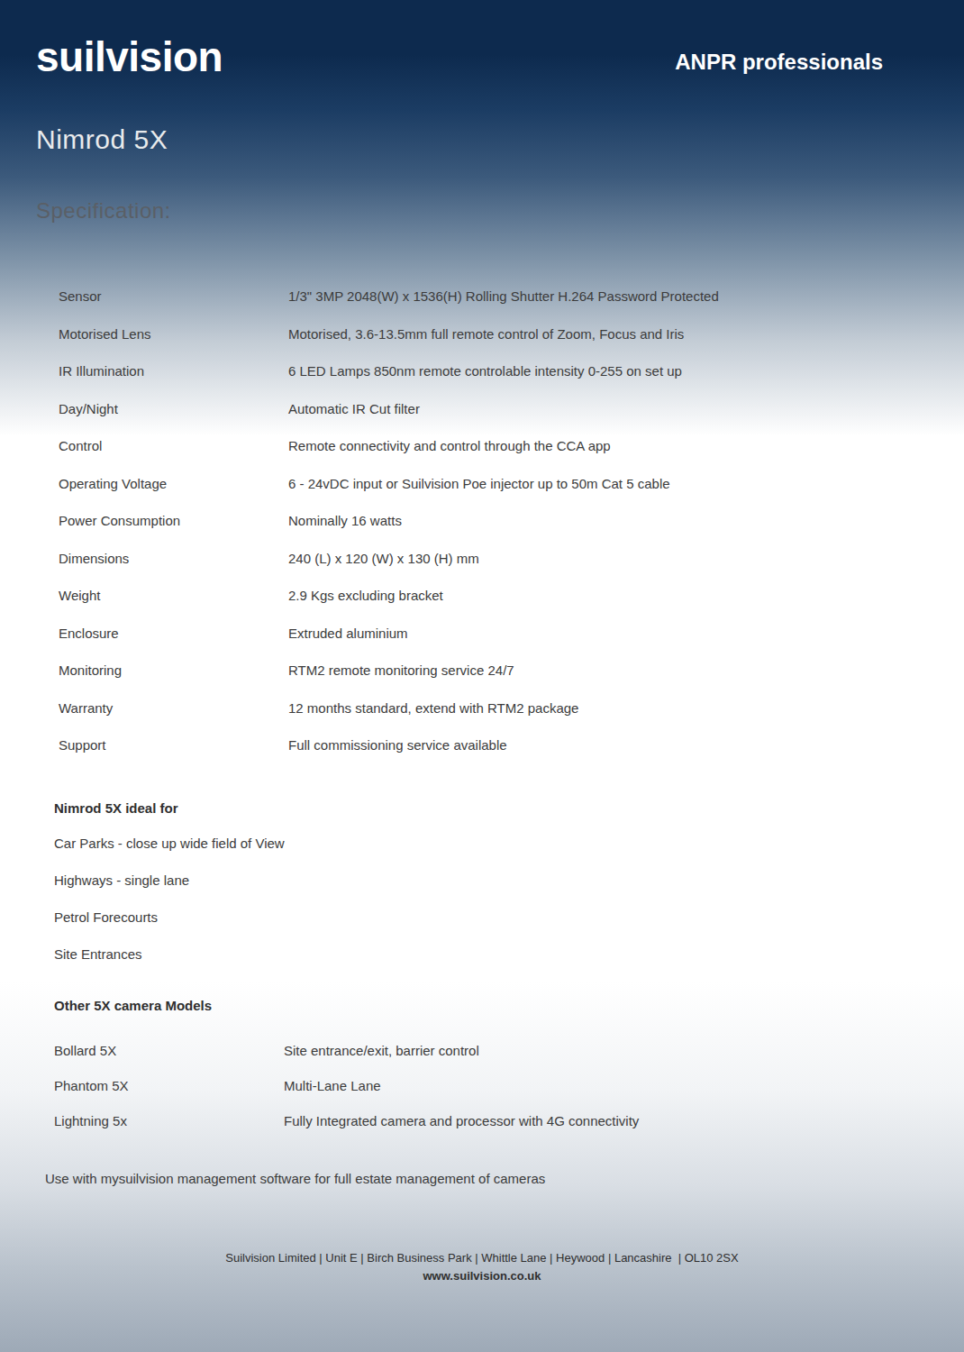suilvision
ANPR professionals
Nimrod 5X
Specification:
| Sensor | 1/3" 3MP 2048(W) x 1536(H) Rolling Shutter H.264 Password Protected |
| Motorised Lens | Motorised, 3.6-13.5mm full remote control of Zoom, Focus and Iris |
| IR Illumination | 6 LED Lamps 850nm remote controlable intensity 0-255 on set up |
| Day/Night | Automatic IR Cut filter |
| Control | Remote connectivity and control through the CCA app |
| Operating Voltage | 6 - 24vDC input or Suilvision Poe injector up to 50m Cat 5 cable |
| Power Consumption | Nominally 16 watts |
| Dimensions | 240 (L) x 120 (W) x 130 (H) mm |
| Weight | 2.9 Kgs excluding bracket |
| Enclosure | Extruded aluminium |
| Monitoring | RTM2 remote monitoring service 24/7 |
| Warranty | 12 months standard, extend with RTM2 package |
| Support | Full commissioning service available |
Nimrod 5X ideal for
Car Parks - close up wide field of View
Highways - single lane
Petrol Forecourts
Site Entrances
Other 5X camera Models
| Bollard 5X | Site entrance/exit, barrier control |
| Phantom 5X | Multi-Lane Lane |
| Lightning 5x | Fully Integrated camera and processor with 4G connectivity |
Use with mysuilvision management software for full estate management of cameras
Suilvision Limited | Unit E | Birch Business Park | Whittle Lane | Heywood | Lancashire | OL10 2SX
www.suilvision.co.uk